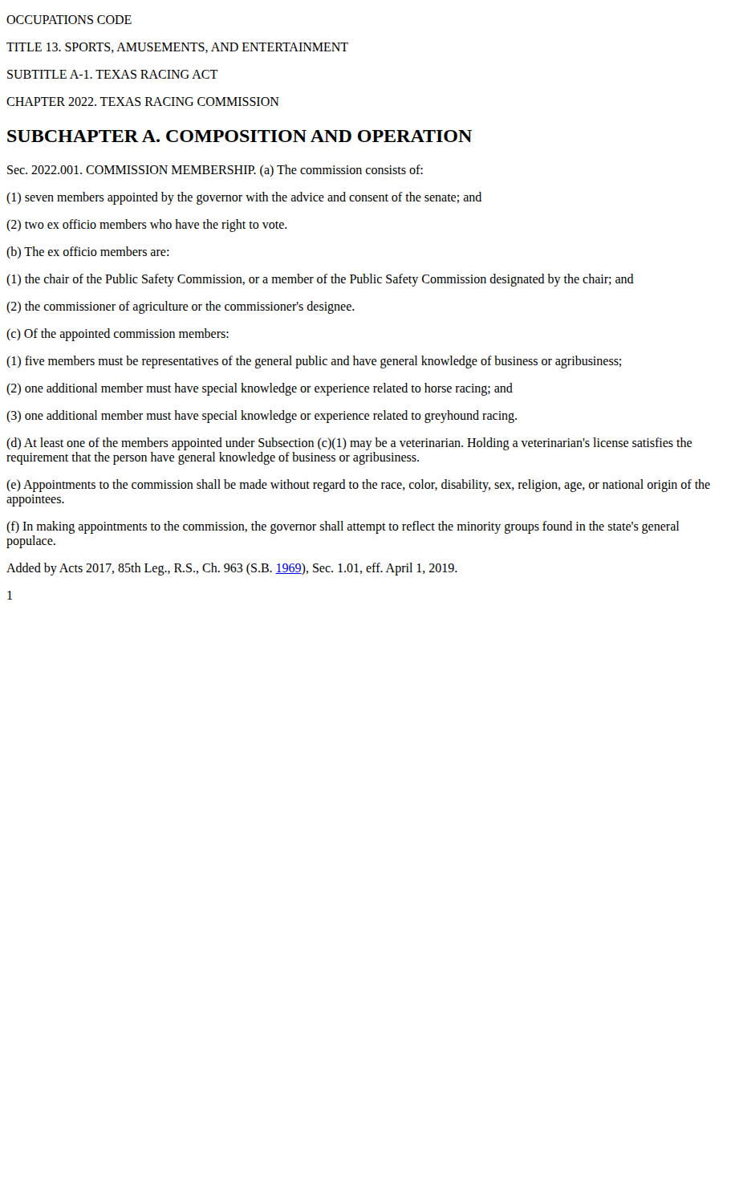OCCUPATIONS CODE
TITLE 13. SPORTS, AMUSEMENTS, AND ENTERTAINMENT
SUBTITLE A-1. TEXAS RACING ACT
CHAPTER 2022. TEXAS RACING COMMISSION
SUBCHAPTER A. COMPOSITION AND OPERATION
Sec. 2022.001. COMMISSION MEMBERSHIP. (a) The commission consists of:
(1) seven members appointed by the governor with the advice and consent of the senate; and
(2) two ex officio members who have the right to vote.
(b) The ex officio members are:
(1) the chair of the Public Safety Commission, or a member of the Public Safety Commission designated by the chair; and
(2) the commissioner of agriculture or the commissioner's designee.
(c) Of the appointed commission members:
(1) five members must be representatives of the general public and have general knowledge of business or agribusiness;
(2) one additional member must have special knowledge or experience related to horse racing; and
(3) one additional member must have special knowledge or experience related to greyhound racing.
(d) At least one of the members appointed under Subsection (c)(1) may be a veterinarian. Holding a veterinarian's license satisfies the requirement that the person have general knowledge of business or agribusiness.
(e) Appointments to the commission shall be made without regard to the race, color, disability, sex, religion, age, or national origin of the appointees.
(f) In making appointments to the commission, the governor shall attempt to reflect the minority groups found in the state's general populace.
Added by Acts 2017, 85th Leg., R.S., Ch. 963 (S.B. 1969), Sec. 1.01, eff. April 1, 2019.
1